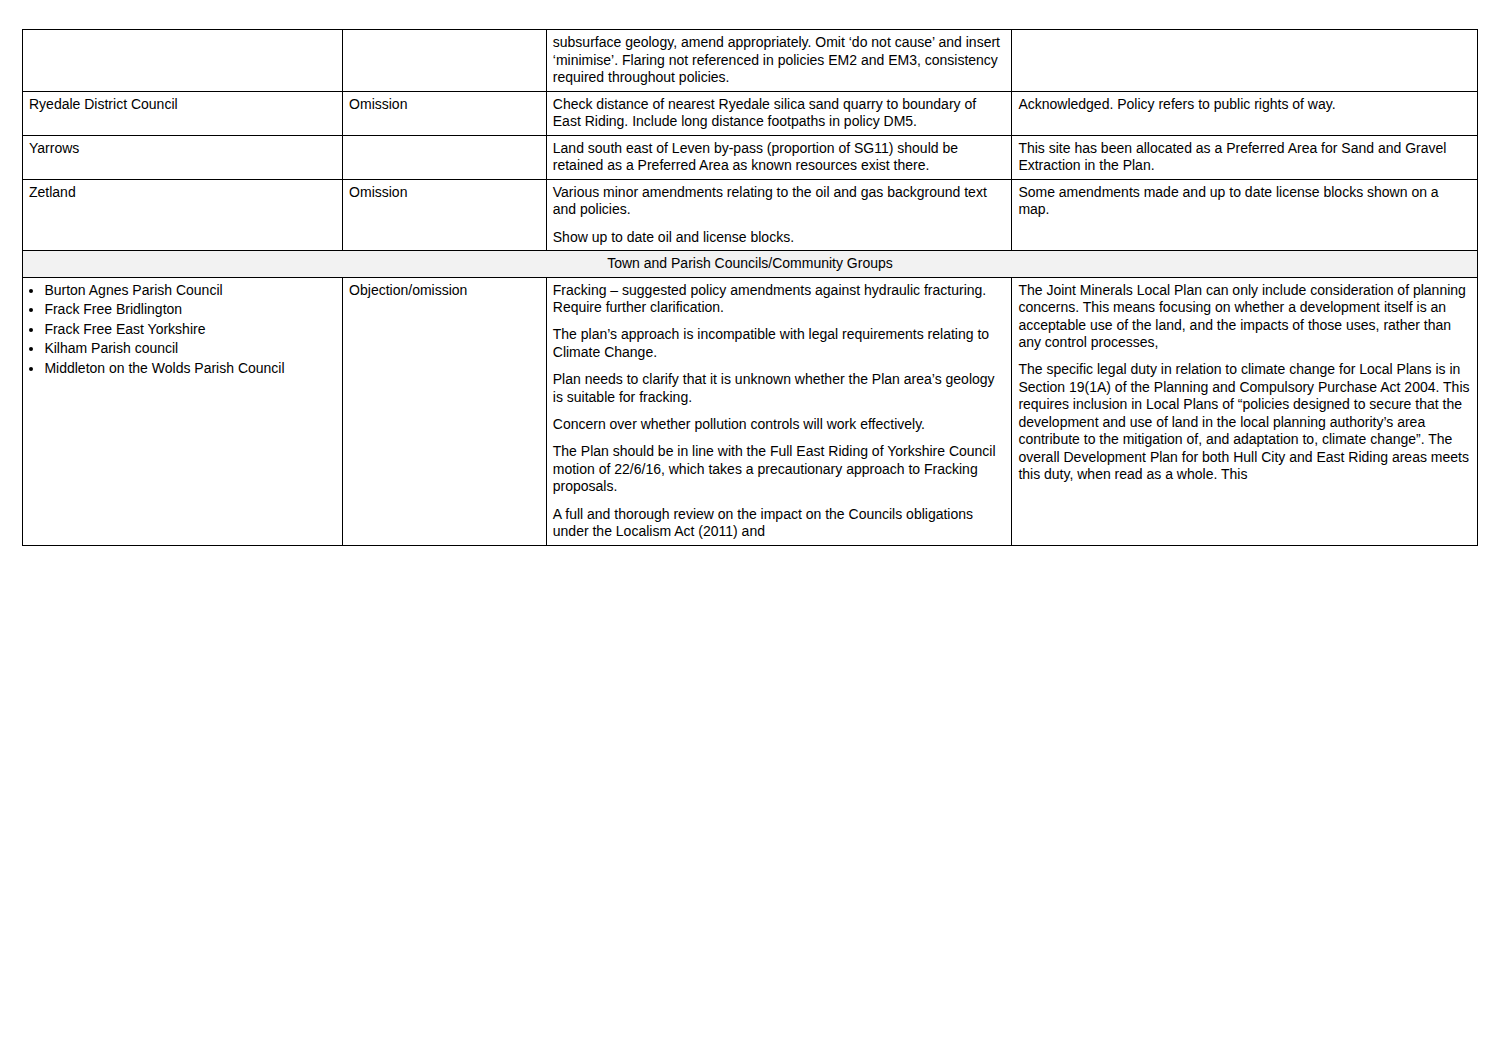| | | subsurface geology, amend appropriately. Omit ‘do not cause’ and insert ‘minimise’. Flaring not referenced in policies EM2 and EM3, consistency required throughout policies. | |
| Ryedale District Council | Omission | Check distance of nearest Ryedale silica sand quarry to boundary of East Riding. Include long distance footpaths in policy DM5. | Acknowledged. Policy refers to public rights of way. |
| Yarrows | | Land south east of Leven by-pass (proportion of SG11) should be retained as a Preferred Area as known resources exist there. | This site has been allocated as a Preferred Area for Sand and Gravel Extraction in the Plan. |
| Zetland | Omission | Various minor amendments relating to the oil and gas background text and policies. Show up to date oil and license blocks. | Some amendments made and up to date license blocks shown on a map. |
| Town and Parish Councils/Community Groups |
| Burton Agnes Parish Council Frack Free Bridlington Frack Free East Yorkshire Kilham Parish council Middleton on the Wolds Parish Council | Objection/omission | Fracking – suggested policy amendments against hydraulic fracturing. Require further clarification. The plan’s approach is incompatible with legal requirements relating to Climate Change. Plan needs to clarify that it is unknown whether the Plan area’s geology is suitable for fracking. Concern over whether pollution controls will work effectively. The Plan should be in line with the Full East Riding of Yorkshire Council motion of 22/6/16, which takes a precautionary approach to Fracking proposals. A full and thorough review on the impact on the Councils obligations under the Localism Act (2011) and | The Joint Minerals Local Plan can only include consideration of planning concerns. This means focusing on whether a development itself is an acceptable use of the land, and the impacts of those uses, rather than any control processes, The specific legal duty in relation to climate change for Local Plans is in Section 19(1A) of the Planning and Compulsory Purchase Act 2004. This requires inclusion in Local Plans of “policies designed to secure that the development and use of land in the local planning authority’s area contribute to the mitigation of, and adaptation to, climate change”. The overall Development Plan for both Hull City and East Riding areas meets this duty, when read as a whole. This |